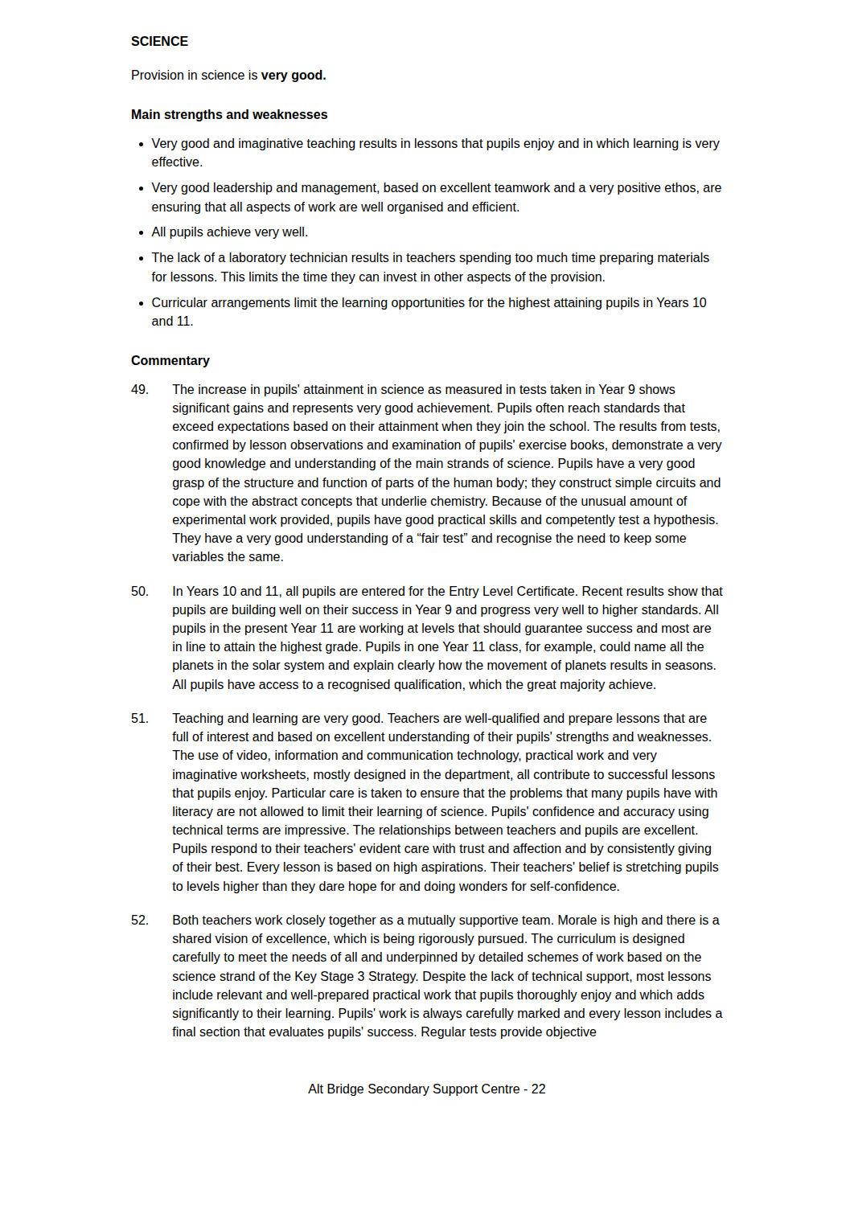SCIENCE
Provision in science is very good.
Main strengths and weaknesses
Very good and imaginative teaching results in lessons that pupils enjoy and in which learning is very effective.
Very good leadership and management, based on excellent teamwork and a very positive ethos, are ensuring that all aspects of work are well organised and efficient.
All pupils achieve very well.
The lack of a laboratory technician results in teachers spending too much time preparing materials for lessons. This limits the time they can invest in other aspects of the provision.
Curricular arrangements limit the learning opportunities for the highest attaining pupils in Years 10 and 11.
Commentary
The increase in pupils' attainment in science as measured in tests taken in Year 9 shows significant gains and represents very good achievement. Pupils often reach standards that exceed expectations based on their attainment when they join the school. The results from tests, confirmed by lesson observations and examination of pupils' exercise books, demonstrate a very good knowledge and understanding of the main strands of science. Pupils have a very good grasp of the structure and function of parts of the human body; they construct simple circuits and cope with the abstract concepts that underlie chemistry. Because of the unusual amount of experimental work provided, pupils have good practical skills and competently test a hypothesis. They have a very good understanding of a “fair test” and recognise the need to keep some variables the same.
In Years 10 and 11, all pupils are entered for the Entry Level Certificate. Recent results show that pupils are building well on their success in Year 9 and progress very well to higher standards. All pupils in the present Year 11 are working at levels that should guarantee success and most are in line to attain the highest grade. Pupils in one Year 11 class, for example, could name all the planets in the solar system and explain clearly how the movement of planets results in seasons. All pupils have access to a recognised qualification, which the great majority achieve.
Teaching and learning are very good. Teachers are well-qualified and prepare lessons that are full of interest and based on excellent understanding of their pupils' strengths and weaknesses. The use of video, information and communication technology, practical work and very imaginative worksheets, mostly designed in the department, all contribute to successful lessons that pupils enjoy. Particular care is taken to ensure that the problems that many pupils have with literacy are not allowed to limit their learning of science. Pupils' confidence and accuracy using technical terms are impressive. The relationships between teachers and pupils are excellent. Pupils respond to their teachers' evident care with trust and affection and by consistently giving of their best. Every lesson is based on high aspirations. Their teachers' belief is stretching pupils to levels higher than they dare hope for and doing wonders for self-confidence.
Both teachers work closely together as a mutually supportive team. Morale is high and there is a shared vision of excellence, which is being rigorously pursued. The curriculum is designed carefully to meet the needs of all and underpinned by detailed schemes of work based on the science strand of the Key Stage 3 Strategy. Despite the lack of technical support, most lessons include relevant and well-prepared practical work that pupils thoroughly enjoy and which adds significantly to their learning. Pupils' work is always carefully marked and every lesson includes a final section that evaluates pupils' success. Regular tests provide objective
Alt Bridge Secondary Support Centre - 22